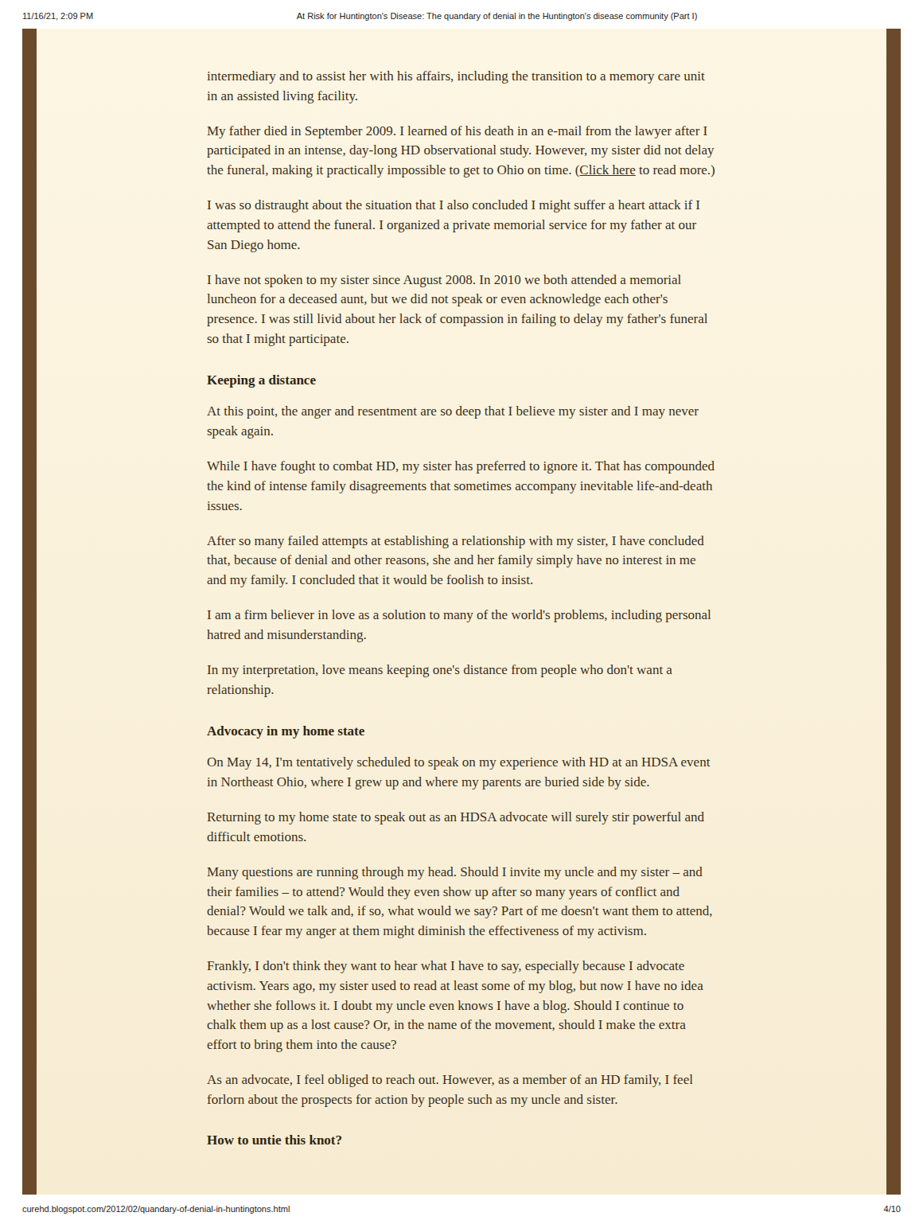11/16/21, 2:09 PM
At Risk for Huntington's Disease: The quandary of denial in the Huntington's disease community (Part I)
intermediary and to assist her with his affairs, including the transition to a memory care unit in an assisted living facility.
My father died in September 2009. I learned of his death in an e-mail from the lawyer after I participated in an intense, day-long HD observational study. However, my sister did not delay the funeral, making it practically impossible to get to Ohio on time. (Click here to read more.)
I was so distraught about the situation that I also concluded I might suffer a heart attack if I attempted to attend the funeral. I organized a private memorial service for my father at our San Diego home.
I have not spoken to my sister since August 2008. In 2010 we both attended a memorial luncheon for a deceased aunt, but we did not speak or even acknowledge each other's presence. I was still livid about her lack of compassion in failing to delay my father's funeral so that I might participate.
Keeping a distance
At this point, the anger and resentment are so deep that I believe my sister and I may never speak again.
While I have fought to combat HD, my sister has preferred to ignore it. That has compounded the kind of intense family disagreements that sometimes accompany inevitable life-and-death issues.
After so many failed attempts at establishing a relationship with my sister, I have concluded that, because of denial and other reasons, she and her family simply have no interest in me and my family. I concluded that it would be foolish to insist.
I am a firm believer in love as a solution to many of the world's problems, including personal hatred and misunderstanding.
In my interpretation, love means keeping one's distance from people who don't want a relationship.
Advocacy in my home state
On May 14, I'm tentatively scheduled to speak on my experience with HD at an HDSA event in Northeast Ohio, where I grew up and where my parents are buried side by side.
Returning to my home state to speak out as an HDSA advocate will surely stir powerful and difficult emotions.
Many questions are running through my head. Should I invite my uncle and my sister – and their families – to attend? Would they even show up after so many years of conflict and denial? Would we talk and, if so, what would we say? Part of me doesn't want them to attend, because I fear my anger at them might diminish the effectiveness of my activism.
Frankly, I don't think they want to hear what I have to say, especially because I advocate activism. Years ago, my sister used to read at least some of my blog, but now I have no idea whether she follows it. I doubt my uncle even knows I have a blog. Should I continue to chalk them up as a lost cause? Or, in the name of the movement, should I make the extra effort to bring them into the cause?
As an advocate, I feel obliged to reach out. However, as a member of an HD family, I feel forlorn about the prospects for action by people such as my uncle and sister.
How to untie this knot?
curehd.blogspot.com/2012/02/quandary-of-denial-in-huntingtons.html
4/10